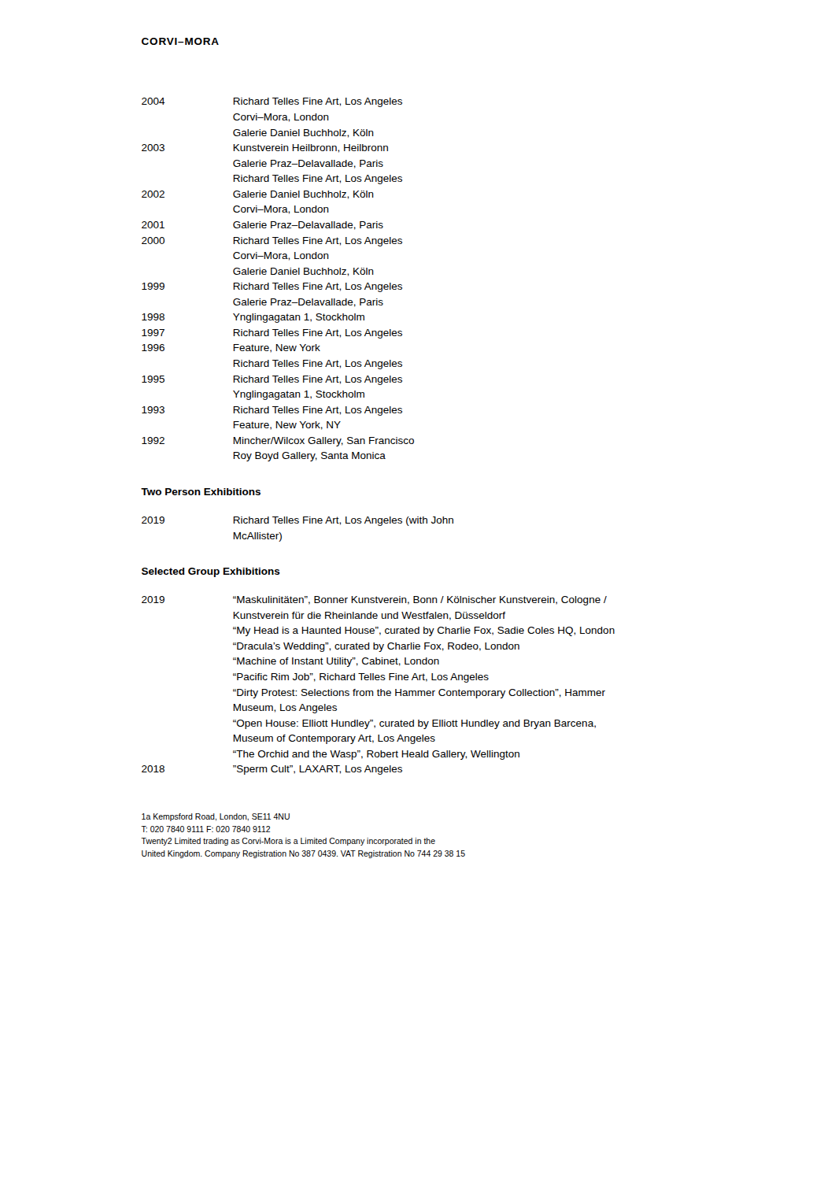CORVI–MORA
| 2004 | Richard Telles Fine Art, Los Angeles Corvi–Mora, London Galerie Daniel Buchholz, Köln |
| 2003 | Kunstverein Heilbronn, Heilbronn Galerie Praz–Delavallade, Paris Richard Telles Fine Art, Los Angeles |
| 2002 | Galerie Daniel Buchholz, Köln Corvi–Mora, London |
| 2001 | Galerie Praz–Delavallade, Paris |
| 2000 | Richard Telles Fine Art, Los Angeles Corvi–Mora, London Galerie Daniel Buchholz, Köln |
| 1999 | Richard Telles Fine Art, Los Angeles Galerie Praz–Delavallade, Paris |
| 1998 | Ynglingagatan 1, Stockholm |
| 1997 | Richard Telles Fine Art, Los Angeles |
| 1996 | Feature, New York Richard Telles Fine Art, Los Angeles |
| 1995 | Richard Telles Fine Art, Los Angeles Ynglingagatan 1, Stockholm |
| 1993 | Richard Telles Fine Art, Los Angeles Feature, New York, NY |
| 1992 | Mincher/Wilcox Gallery, San Francisco Roy Boyd Gallery, Santa Monica |
Two Person Exhibitions
| 2019 | Richard Telles Fine Art, Los Angeles (with John McAllister) |
Selected Group Exhibitions
| 2019 | “Maskulinitäten”, Bonner Kunstverein, Bonn / Kölnischer Kunstverein, Cologne / Kunstverein für die Rheinlande und Westfalen, Düsseldorf “My Head is a Haunted House”, curated by Charlie Fox, Sadie Coles HQ, London “Dracula’s Wedding”, curated by Charlie Fox, Rodeo, London “Machine of Instant Utility”, Cabinet, London “Pacific Rim Job”, Richard Telles Fine Art, Los Angeles “Dirty Protest: Selections from the Hammer Contemporary Collection”, Hammer Museum, Los Angeles “Open House: Elliott Hundley”, curated by Elliott Hundley and Bryan Barcena, Museum of Contemporary Art, Los Angeles “The Orchid and the Wasp”, Robert Heald Gallery, Wellington |
| 2018 | ”Sperm Cult”, LAXART, Los Angeles |
1a Kempsford Road, London, SE11 4NU
T: 020 7840 9111 F: 020 7840 9112
Twenty2 Limited trading as Corvi-Mora is a Limited Company incorporated in the
United Kingdom. Company Registration No 387 0439. VAT Registration No 744 29 38 15